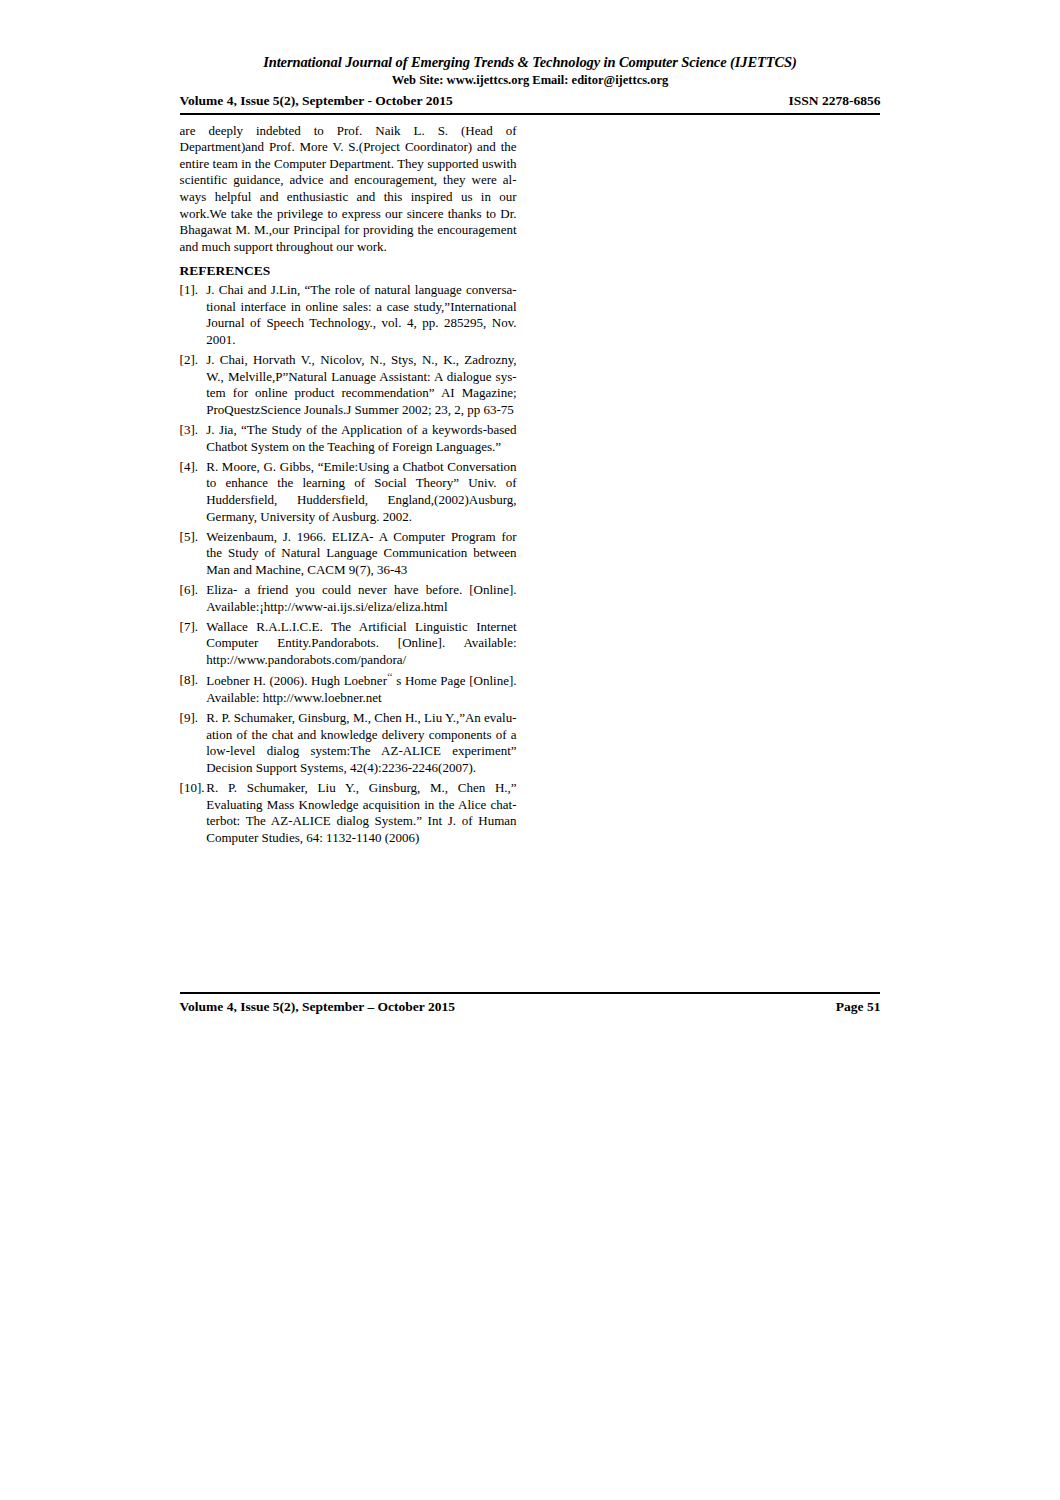International Journal of Emerging Trends & Technology in Computer Science (IJETTCS)
Web Site: www.ijettcs.org Email: editor@ijettcs.org
Volume 4, Issue 5(2), September - October 2015 ISSN 2278-6856
are deeply indebted to Prof. Naik L. S. (Head of Department)and Prof. More V. S.(Project Coordinator) and the entire team in the Computer Department. They supported uswith scientific guidance, advice and encouragement, they were always helpful and enthusiastic and this inspired us in our work.We take the privilege to express our sincere thanks to Dr. Bhagawat M. M.,our Principal for providing the encouragement and much support throughout our work.
REFERENCES
[1]. J. Chai and J.Lin, “The role of natural language conversational interface in online sales: a case study,”International Journal of Speech Technology., vol. 4, pp. 285295, Nov. 2001.
[2]. J. Chai, Horvath V., Nicolov, N., Stys, N., K., Zadrozny, W., Melville,P”Natural Lanuage Assistant: A dialogue system for online product recommendation” AI Magazine; ProQuestzScience Jounals.J Summer 2002; 23, 2, pp 63-75
[3]. J. Jia, “The Study of the Application of a keywords-based Chatbot System on the Teaching of Foreign Languages.”
[4]. R. Moore, G. Gibbs, “Emile:Using a Chatbot Conversation to enhance the learning of Social Theory” Univ. of Huddersfield, Huddersfield, England,(2002)Ausburg, Germany, University of Ausburg. 2002.
[5]. Weizenbaum, J. 1966. ELIZA- A Computer Program for the Study of Natural Language Communication between Man and Machine, CACM 9(7), 36-43
[6]. Eliza- a friend you could never have before. [Online]. Available:¡http://www-ai.ijs.si/eliza/eliza.html
[7]. Wallace R.A.L.I.C.E. The Artificial Linguistic Internet Computer Entity.Pandorabots. [Online]. Available: http://www.pandorabots.com/pandora/
[8]. Loebner H. (2006). Hugh Loebner‘‘ s Home Page [Online]. Available: http://www.loebner.net
[9]. R. P. Schumaker, Ginsburg, M., Chen H., Liu Y.,”An evaluation of the chat and knowledge delivery components of a low-level dialog system:The AZ-ALICE experiment” Decision Support Systems, 42(4):2236-2246(2007).
[10]. R. P. Schumaker, Liu Y., Ginsburg, M., Chen H.,” Evaluating Mass Knowledge acquisition in the Alice chatterbot: The AZ-ALICE dialog System.” Int J. of Human Computer Studies, 64: 1132-1140 (2006)
Volume 4, Issue 5(2), September – October 2015 Page 51